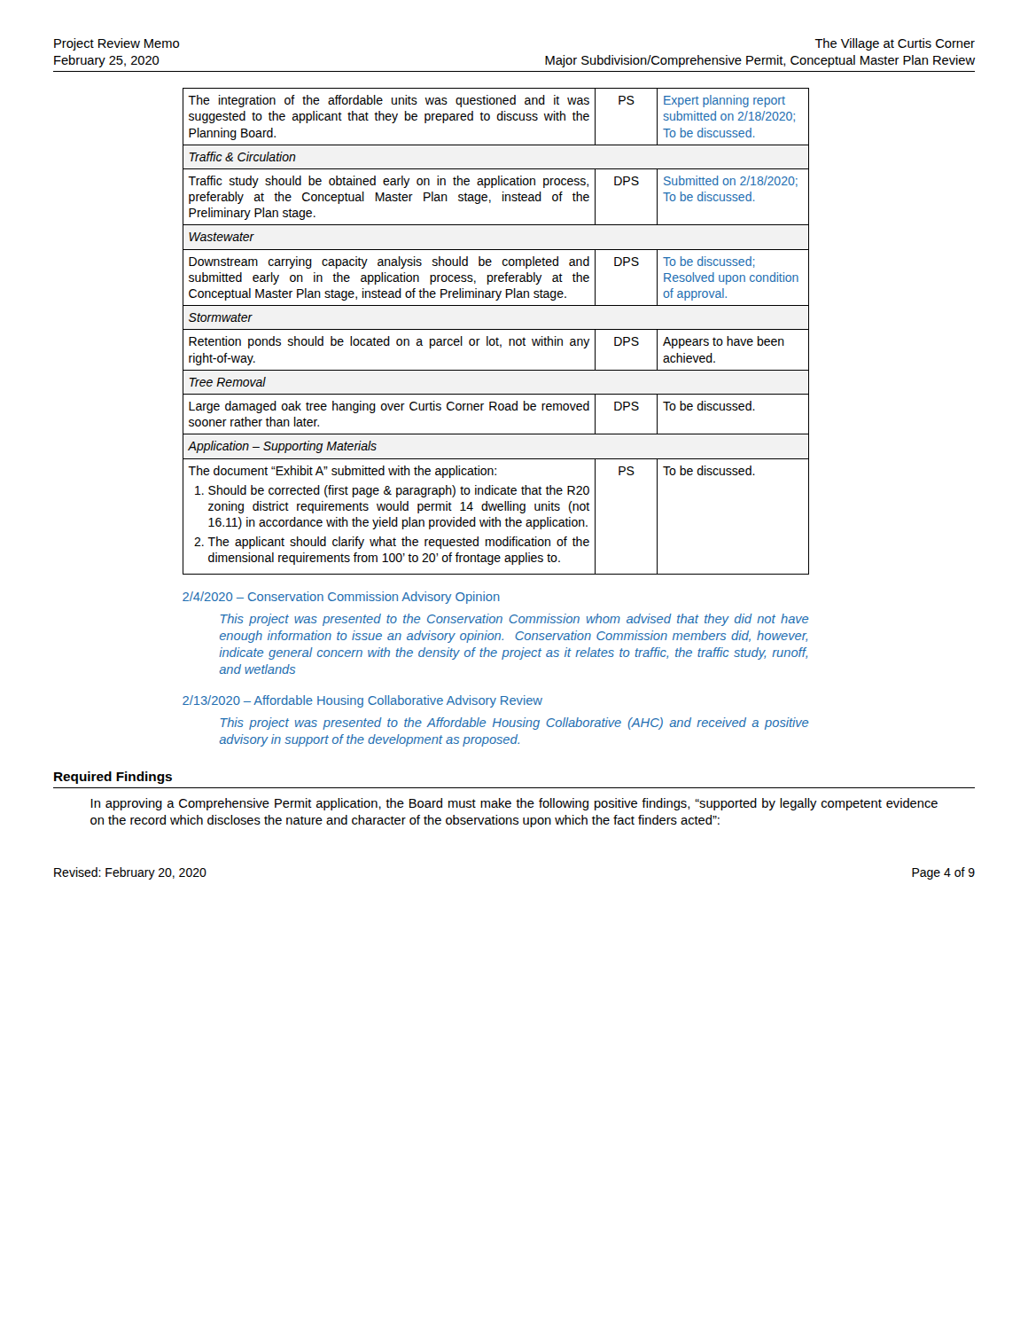Project Review Memo
February 25, 2020
The Village at Curtis Corner
Major Subdivision/Comprehensive Permit, Conceptual Master Plan Review
| The integration of the affordable units was questioned and it was suggested to the applicant that they be prepared to discuss with the Planning Board. | PS | Expert planning report submitted on 2/18/2020; To be discussed. |
| Traffic & Circulation |
| Traffic study should be obtained early on in the application process, preferably at the Conceptual Master Plan stage, instead of the Preliminary Plan stage. | DPS | Submitted on 2/18/2020; To be discussed. |
| Wastewater |
| Downstream carrying capacity analysis should be completed and submitted early on in the application process, preferably at the Conceptual Master Plan stage, instead of the Preliminary Plan stage. | DPS | To be discussed; Resolved upon condition of approval. |
| Stormwater |
| Retention ponds should be located on a parcel or lot, not within any right-of-way. | DPS | Appears to have been achieved. |
| Tree Removal |
| Large damaged oak tree hanging over Curtis Corner Road be removed sooner rather than later. | DPS | To be discussed. |
| Application – Supporting Materials |
| The document “Exhibit A” submitted with the application: Should be corrected (first page & paragraph) to indicate that the R20 zoning district requirements would permit 14 dwelling units (not 16.11) in accordance with the yield plan provided with the application. The applicant should clarify what the requested modification of the dimensional requirements from 100’ to 20’ of frontage applies to. | PS | To be discussed. |
2/4/2020 – Conservation Commission Advisory Opinion
This project was presented to the Conservation Commission whom advised that they did not have enough information to issue an advisory opinion. Conservation Commission members did, however, indicate general concern with the density of the project as it relates to traffic, the traffic study, runoff, and wetlands
2/13/2020 – Affordable Housing Collaborative Advisory Review
This project was presented to the Affordable Housing Collaborative (AHC) and received a positive advisory in support of the development as proposed.
Required Findings
In approving a Comprehensive Permit application, the Board must make the following positive findings, “supported by legally competent evidence on the record which discloses the nature and character of the observations upon which the fact finders acted”:
Revised: February 20, 2020
Page 4 of 9